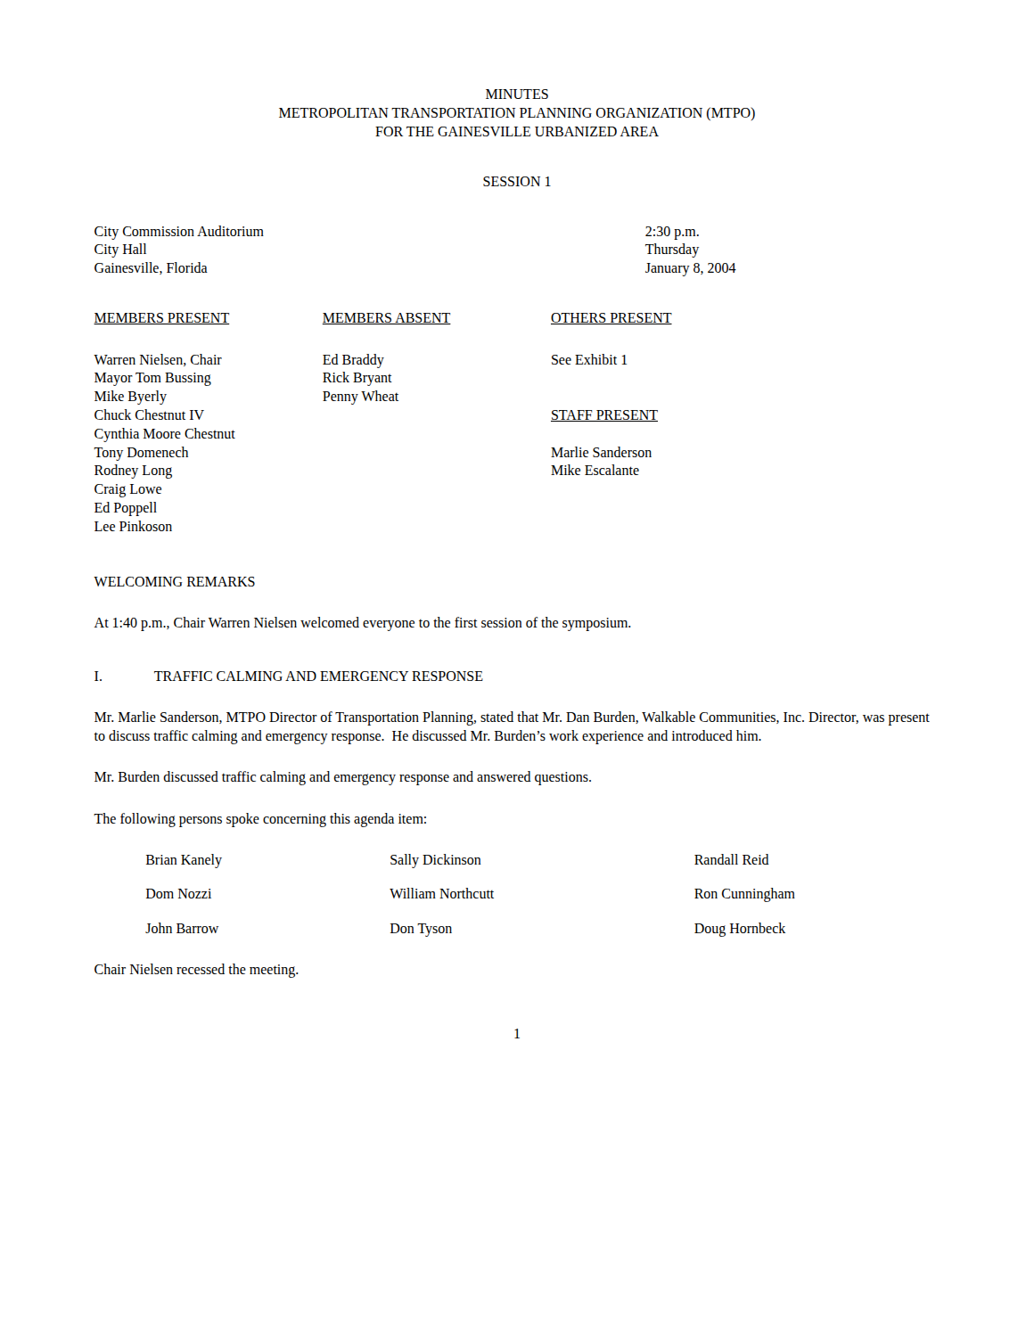MINUTES
METROPOLITAN TRANSPORTATION PLANNING ORGANIZATION (MTPO)
FOR THE GAINESVILLE URBANIZED AREA
SESSION 1
| City Commission Auditorium | 2:30 p.m. |
| City Hall | Thursday |
| Gainesville, Florida | January 8, 2004 |
| MEMBERS PRESENT | MEMBERS ABSENT | OTHERS PRESENT |
| --- | --- | --- |
| Warren Nielsen, Chair | Ed Braddy | See Exhibit 1 |
| Mayor Tom Bussing | Rick Bryant | |
| Mike Byerly | Penny Wheat | |
| Chuck Chestnut IV | | STAFF PRESENT |
| Cynthia Moore Chestnut | | |
| Tony Domenech | | Marlie Sanderson |
| Rodney Long | | Mike Escalante |
| Craig Lowe | | |
| Ed Poppell | | |
| Lee Pinkoson | | |
WELCOMING REMARKS
At 1:40 p.m., Chair Warren Nielsen welcomed everyone to the first session of the symposium.
I. TRAFFIC CALMING AND EMERGENCY RESPONSE
Mr. Marlie Sanderson, MTPO Director of Transportation Planning, stated that Mr. Dan Burden, Walkable Communities, Inc. Director, was present to discuss traffic calming and emergency response. He discussed Mr. Burden’s work experience and introduced him.
Mr. Burden discussed traffic calming and emergency response and answered questions.
The following persons spoke concerning this agenda item:
| Brian Kanely | Sally Dickinson | Randall Reid |
| Dom Nozzi | William Northcutt | Ron Cunningham |
| John Barrow | Don Tyson | Doug Hornbeck |
Chair Nielsen recessed the meeting.
1